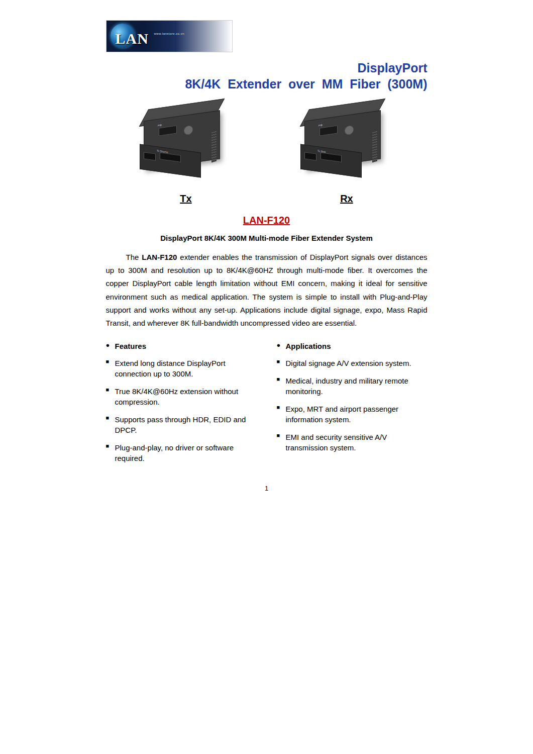LAN
www.lanstore.co.vn
DisplayPort
8K/4K Extender over MM Fiber (300M)
FIB
To Source
FIB
To Sink
Tx Rx
LAN-F120
DisplayPort 8K/4K 300M Multi-mode Fiber Extender System
The LAN-F120 extender enables the transmission of DisplayPort signals over distances up to 300M and resolution up to 8K/4K@60HZ through multi-mode fiber. It overcomes the copper DisplayPort cable length limitation without EMI concern, making it ideal for sensitive environment such as medical application. The system is simple to install with Plug-and-Play support and works without any set-up. Applications include digital signage, expo, Mass Rapid Transit, and wherever 8K full-bandwidth uncompressed video are essential.
Features
Extend long distance DisplayPort connection up to 300M.
True 8K/4K@60Hz extension without compression.
Supports pass through HDR, EDID and DPCP.
Plug-and-play, no driver or software required.
Applications
Digital signage A/V extension system.
Medical, industry and military remote monitoring.
Expo, MRT and airport passenger information system.
EMI and security sensitive A/V transmission system.
1